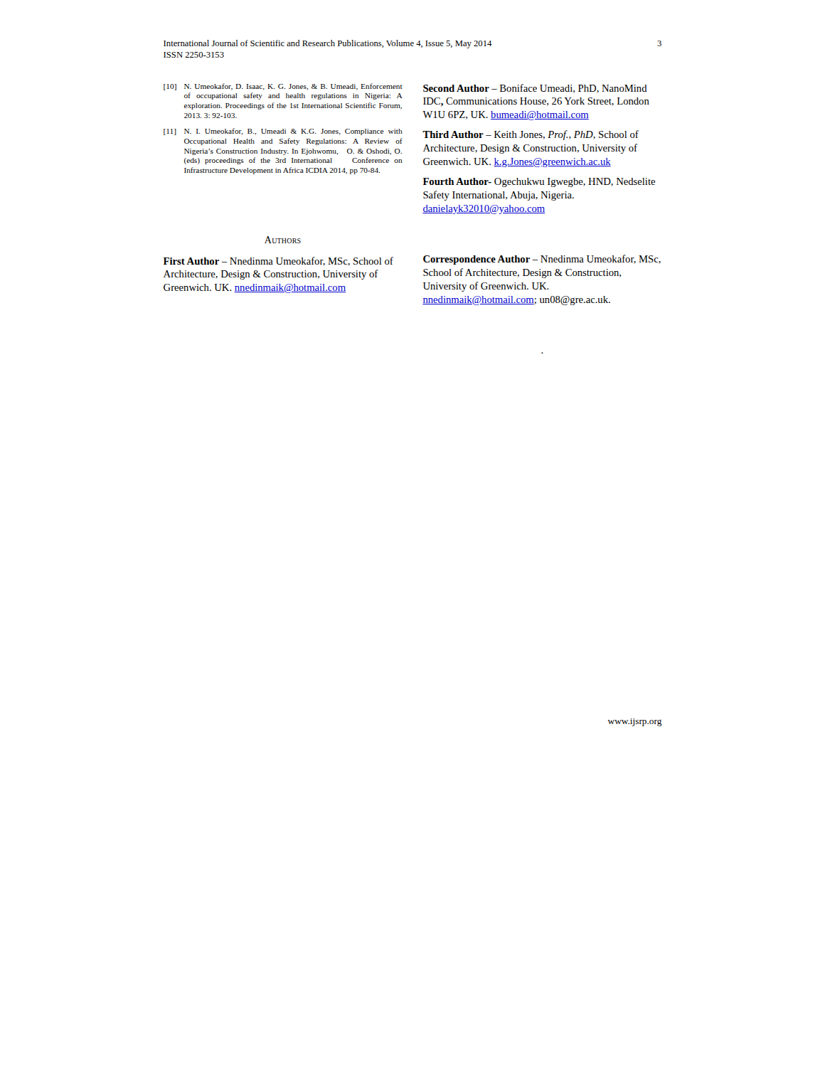International Journal of Scientific and Research Publications, Volume 4, Issue 5, May 2014
ISSN 2250-3153
3
[10] N. Umeokafor, D. Isaac, K. G. Jones, & B. Umeadi, Enforcement of occupational safety and health regulations in Nigeria: A exploration. Proceedings of the 1st International Scientific Forum, 2013. 3: 92-103.
[11] N. I. Umeokafor, B., Umeadi & K.G. Jones, Compliance with Occupational Health and Safety Regulations: A Review of Nigeria’s Construction Industry. In Ejohwomu, O. & Oshodi, O. (eds) proceedings of the 3rd International Conference on Infrastructure Development in Africa ICDIA 2014, pp 70-84.
Authors
First Author – Nnedinma Umeokafor, MSc, School of Architecture, Design & Construction, University of Greenwich. UK. nnedinmaik@hotmail.com
Second Author – Boniface Umeadi, PhD, NanoMind IDC, Communications House, 26 York Street, London W1U 6PZ, UK. bumeadi@hotmail.com
Third Author – Keith Jones, Prof., PhD, School of Architecture, Design & Construction, University of Greenwich. UK. k.g.Jones@greenwich.ac.uk
Fourth Author- Ogechukwu Igwegbe, HND, Nedselite Safety International, Abuja, Nigeria. danielayk32010@yahoo.com
Correspondence Author – Nnedinma Umeokafor, MSc, School of Architecture, Design & Construction, University of Greenwich. UK. nnedinmaik@hotmail.com; un08@gre.ac.uk.
.
www.ijsrp.org